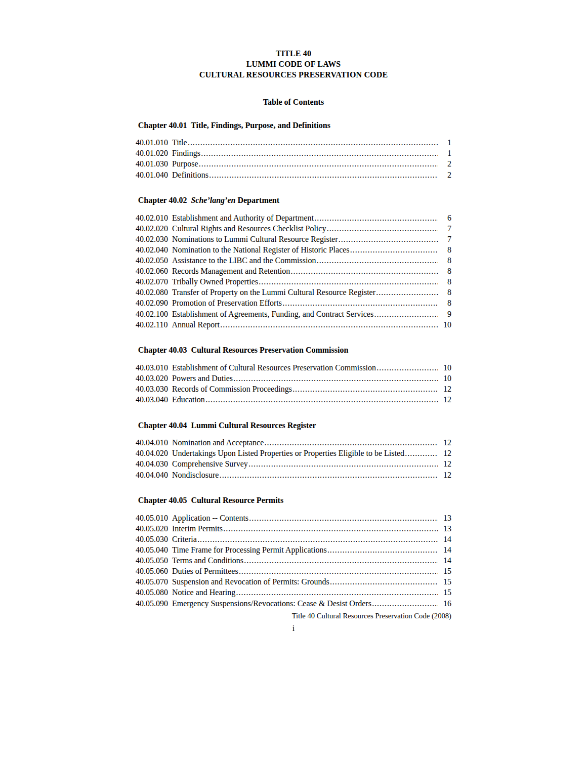TITLE 40
LUMMI CODE OF LAWS
CULTURAL RESOURCES PRESERVATION CODE
Table of Contents
Chapter 40.01 Title, Findings, Purpose, and Definitions
40.01.010 Title..................................................................................................................................... 1
40.01.020 Findings.............................................................................................................................. 1
40.01.030 Purpose............................................................................................................................... 2
40.01.040 Definitions......................................................................................................................... 2
Chapter 40.02 Sche’lang’en Department
40.02.010 Establishment and Authority of Department.............................................................. 6
40.02.020 Cultural Rights and Resources Checklist Policy......................................................... 7
40.02.030 Nominations to Lummi Cultural Resource Register..................................................... 7
40.02.040 Nomination to the National Register of Historic Places............................................... 8
40.02.050 Assistance to the LIBC and the Commission............................................................. 8
40.02.060 Records Management and Retention.......................................................................... 8
40.02.070 Tribally Owned Properties........................................................................................... 8
40.02.080 Transfer of Property on the Lummi Cultural Resource Register.................................. 8
40.02.090 Promotion of Preservation Efforts................................................................................ 8
40.02.100 Establishment of Agreements, Funding, and Contract Services.................................... 9
40.02.110 Annual Report............................................................................................................. 10
Chapter 40.03 Cultural Resources Preservation Commission
40.03.010 Establishment of Cultural Resources Preservation Commission................................ 10
40.03.020 Powers and Duties....................................................................................................... 10
40.03.030 Records of Commission Proceedings.......................................................................... 12
40.03.040 Education..................................................................................................................... 12
Chapter 40.04 Lummi Cultural Resources Register
40.04.010 Nomination and Acceptance....................................................................................... 12
40.04.020 Undertakings Upon Listed Properties or Properties Eligible to be Listed.................... 12
40.04.030 Comprehensive Survey................................................................................................ 12
40.04.040 Nondisclosure............................................................................................................. 12
Chapter 40.05 Cultural Resource Permits
40.05.010 Application -- Contents................................................................................................ 13
40.05.020 Interim Permits............................................................................................................ 13
40.05.030 Criteria....................................................................................................................... 14
40.05.040 Time Frame for Processing Permit Applications........................................................ 14
40.05.050 Terms and Conditions.................................................................................................. 14
40.05.060 Duties of Permittees..................................................................................................... 15
40.05.070 Suspension and Revocation of Permits: Grounds....................................................... 15
40.05.080 Notice and Hearing...................................................................................................... 15
40.05.090 Emergency Suspensions/Revocations: Cease & Desist Orders................................... 16
Title 40 Cultural Resources Preservation Code (2008)
i